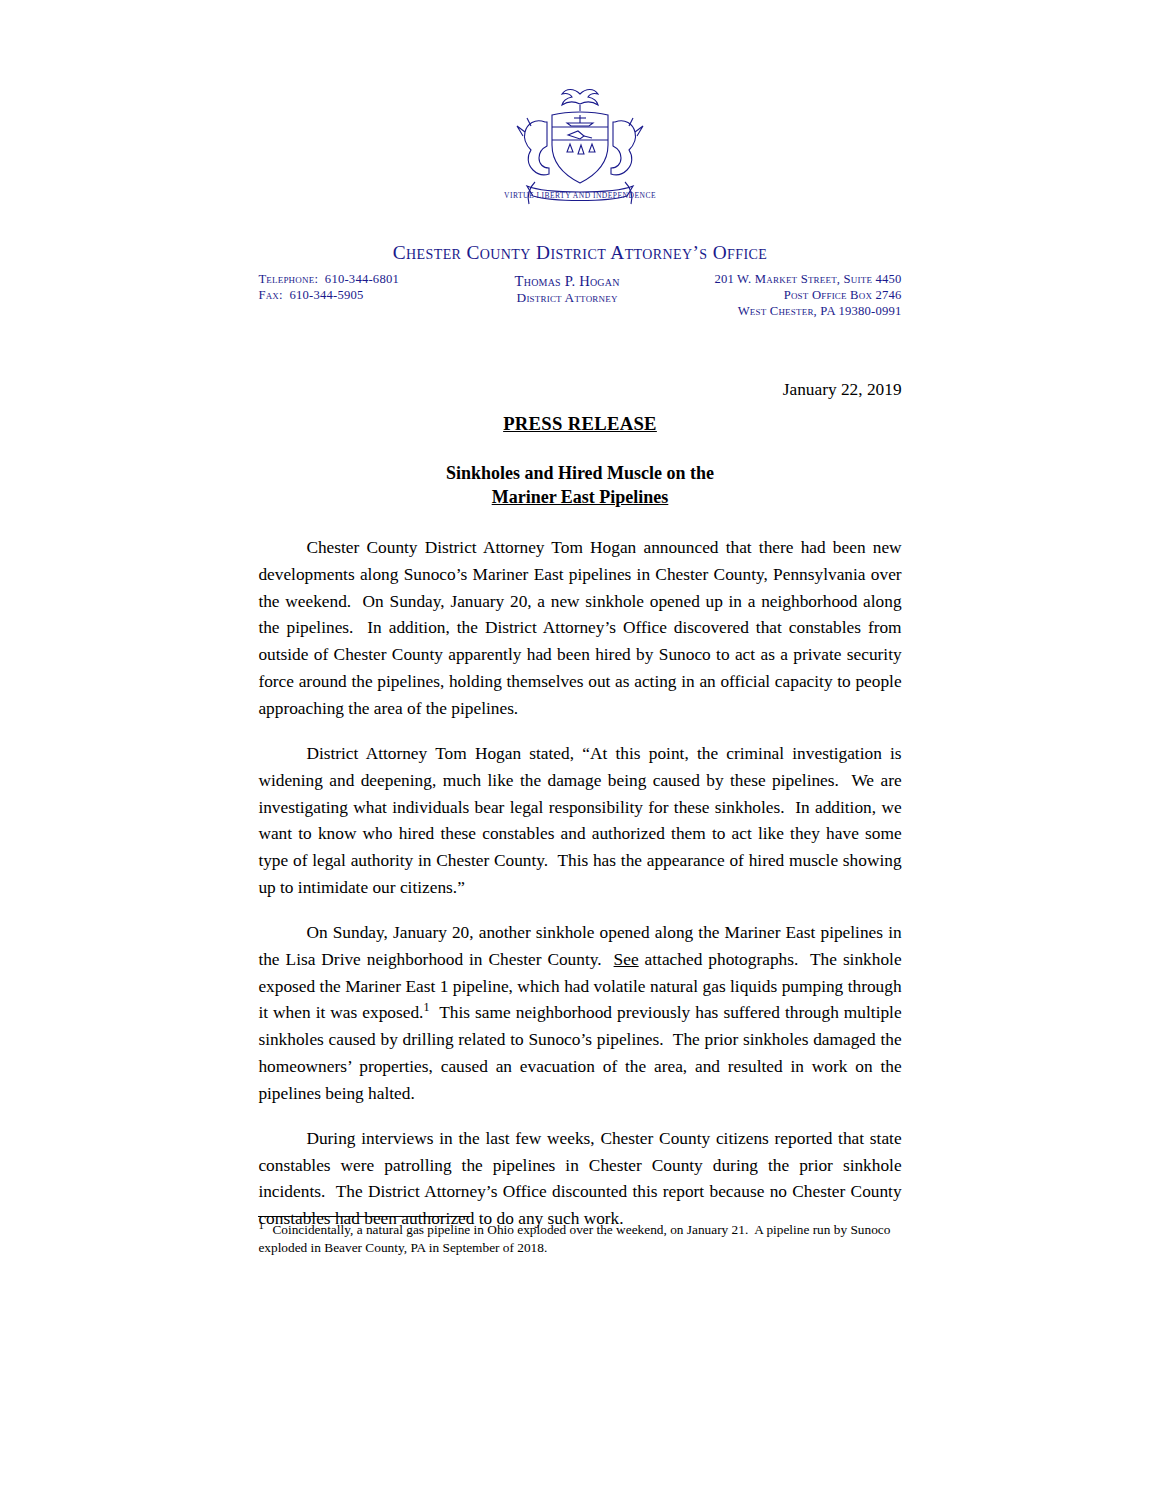VIRTUE LIBERTY AND INDEPENDENCE
Chester County District Attorney’s Office
| Telephone: 610-344-6801 Fax: 610-344-5905 | Thomas P. Hogan District Attorney | 201 W. Market Street, Suite 4450 Post Office Box 2746 West Chester, PA 19380-0991 |
January 22, 2019
PRESS RELEASE
Sinkholes and Hired Muscle on the Mariner East Pipelines
Chester County District Attorney Tom Hogan announced that there had been new developments along Sunoco’s Mariner East pipelines in Chester County, Pennsylvania over the weekend. On Sunday, January 20, a new sinkhole opened up in a neighborhood along the pipelines. In addition, the District Attorney’s Office discovered that constables from outside of Chester County apparently had been hired by Sunoco to act as a private security force around the pipelines, holding themselves out as acting in an official capacity to people approaching the area of the pipelines.
District Attorney Tom Hogan stated, “At this point, the criminal investigation is widening and deepening, much like the damage being caused by these pipelines. We are investigating what individuals bear legal responsibility for these sinkholes. In addition, we want to know who hired these constables and authorized them to act like they have some type of legal authority in Chester County. This has the appearance of hired muscle showing up to intimidate our citizens.”
On Sunday, January 20, another sinkhole opened along the Mariner East pipelines in the Lisa Drive neighborhood in Chester County. See attached photographs. The sinkhole exposed the Mariner East 1 pipeline, which had volatile natural gas liquids pumping through it when it was exposed.1 This same neighborhood previously has suffered through multiple sinkholes caused by drilling related to Sunoco’s pipelines. The prior sinkholes damaged the homeowners’ properties, caused an evacuation of the area, and resulted in work on the pipelines being halted.
During interviews in the last few weeks, Chester County citizens reported that state constables were patrolling the pipelines in Chester County during the prior sinkhole incidents. The District Attorney’s Office discounted this report because no Chester County constables had been authorized to do any such work.
1 Coincidentally, a natural gas pipeline in Ohio exploded over the weekend, on January 21. A pipeline run by Sunoco exploded in Beaver County, PA in September of 2018.